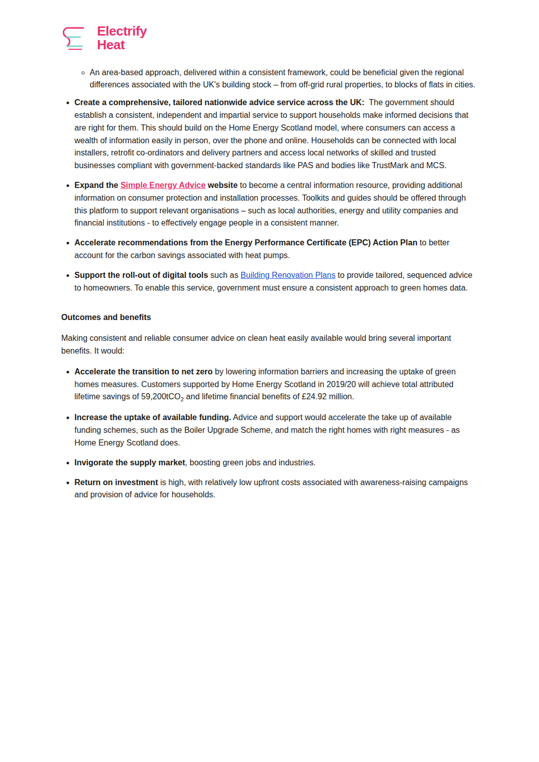Electrify Heat
An area-based approach, delivered within a consistent framework, could be beneficial given the regional differences associated with the UK's building stock – from off-grid rural properties, to blocks of flats in cities.
Create a comprehensive, tailored nationwide advice service across the UK: The government should establish a consistent, independent and impartial service to support households make informed decisions that are right for them. This should build on the Home Energy Scotland model, where consumers can access a wealth of information easily in person, over the phone and online. Households can be connected with local installers, retrofit co-ordinators and delivery partners and access local networks of skilled and trusted businesses compliant with government-backed standards like PAS and bodies like TrustMark and MCS.
Expand the Simple Energy Advice website to become a central information resource, providing additional information on consumer protection and installation processes. Toolkits and guides should be offered through this platform to support relevant organisations – such as local authorities, energy and utility companies and financial institutions - to effectively engage people in a consistent manner.
Accelerate recommendations from the Energy Performance Certificate (EPC) Action Plan to better account for the carbon savings associated with heat pumps.
Support the roll-out of digital tools such as Building Renovation Plans to provide tailored, sequenced advice to homeowners. To enable this service, government must ensure a consistent approach to green homes data.
Outcomes and benefits
Making consistent and reliable consumer advice on clean heat easily available would bring several important benefits. It would:
Accelerate the transition to net zero by lowering information barriers and increasing the uptake of green homes measures. Customers supported by Home Energy Scotland in 2019/20 will achieve total attributed lifetime savings of 59,200tCO2 and lifetime financial benefits of £24.92 million.
Increase the uptake of available funding. Advice and support would accelerate the take up of available funding schemes, such as the Boiler Upgrade Scheme, and match the right homes with right measures - as Home Energy Scotland does.
Invigorate the supply market, boosting green jobs and industries.
Return on investment is high, with relatively low upfront costs associated with awareness-raising campaigns and provision of advice for households.